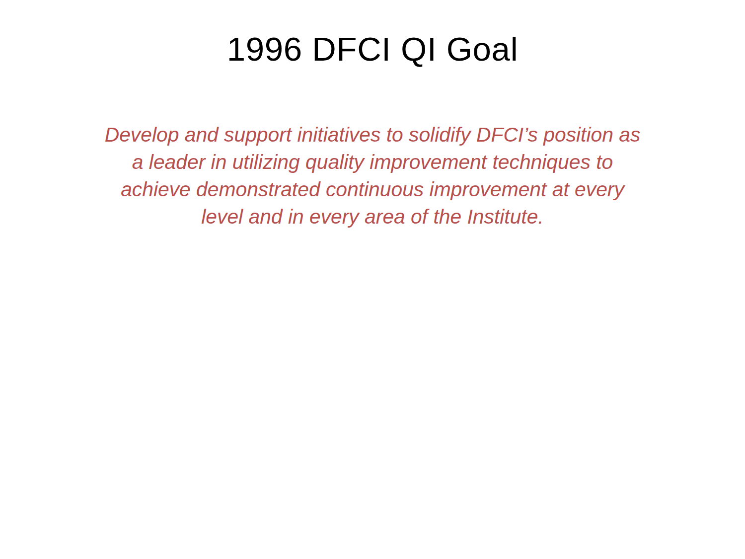1996 DFCI QI Goal
Develop and support initiatives to solidify DFCI’s position as a leader in utilizing quality improvement techniques to achieve demonstrated continuous improvement at every level and in every area of the Institute.